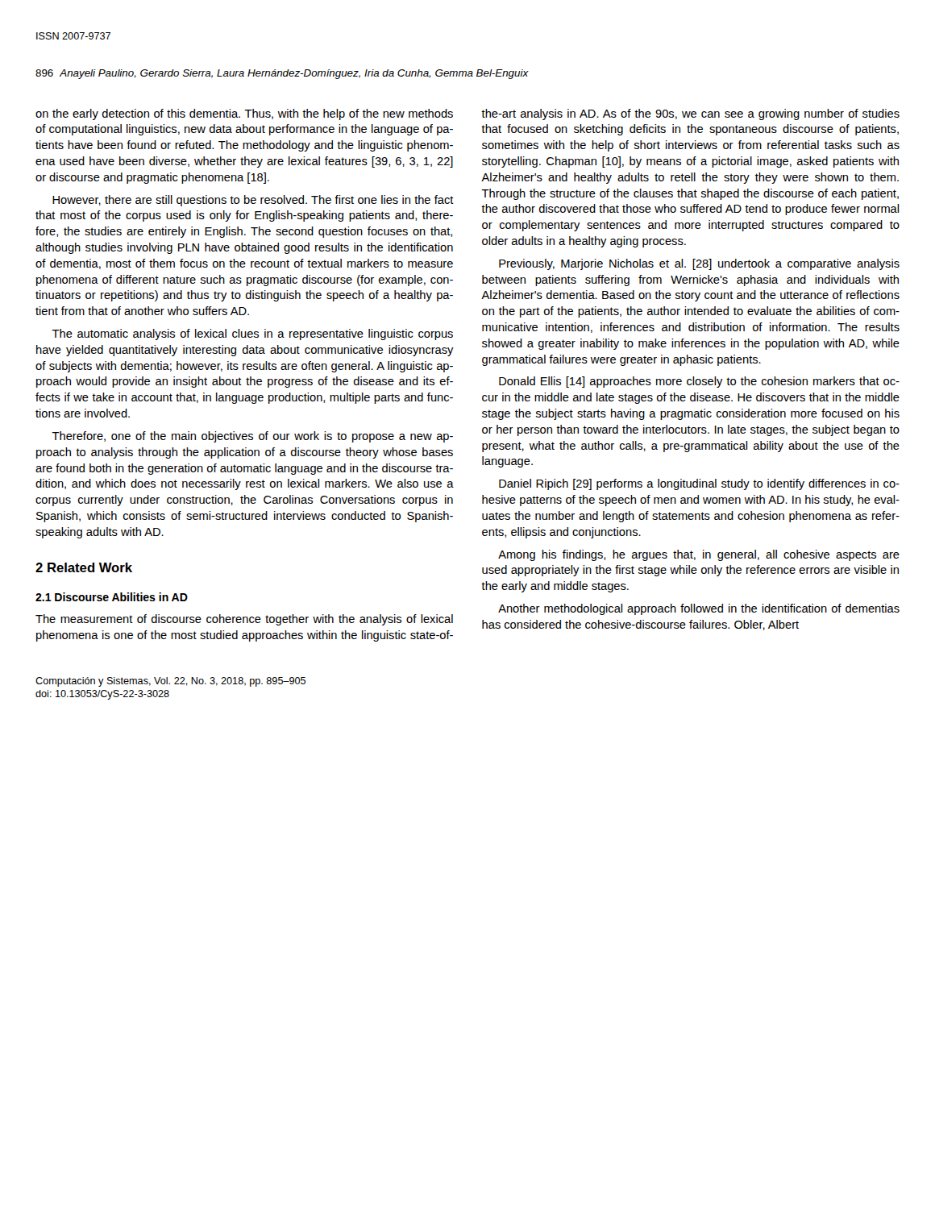ISSN 2007-9737
896 Anayeli Paulino, Gerardo Sierra, Laura Hernández-Domínguez, Iria da Cunha, Gemma Bel-Enguix
on the early detection of this dementia. Thus, with the help of the new methods of computational linguistics, new data about performance in the language of patients have been found or refuted. The methodology and the linguistic phenomena used have been diverse, whether they are lexical features [39, 6, 3, 1, 22] or discourse and pragmatic phenomena [18].
However, there are still questions to be resolved. The first one lies in the fact that most of the corpus used is only for English-speaking patients and, therefore, the studies are entirely in English. The second question focuses on that, although studies involving PLN have obtained good results in the identification of dementia, most of them focus on the recount of textual markers to measure phenomena of different nature such as pragmatic discourse (for example, continuators or repetitions) and thus try to distinguish the speech of a healthy patient from that of another who suffers AD.
The automatic analysis of lexical clues in a representative linguistic corpus have yielded quantitatively interesting data about communicative idiosyncrasy of subjects with dementia; however, its results are often general. A linguistic approach would provide an insight about the progress of the disease and its effects if we take in account that, in language production, multiple parts and functions are involved.
Therefore, one of the main objectives of our work is to propose a new approach to analysis through the application of a discourse theory whose bases are found both in the generation of automatic language and in the discourse tradition, and which does not necessarily rest on lexical markers. We also use a corpus currently under construction, the Carolinas Conversations corpus in Spanish, which consists of semi-structured interviews conducted to Spanish-speaking adults with AD.
2 Related Work
2.1 Discourse Abilities in AD
The measurement of discourse coherence together with the analysis of lexical phenomena is one of the most studied approaches within the linguistic state-of-the-art analysis in AD. As of the 90s, we can see a growing number of studies that focused on sketching deficits in the spontaneous discourse of patients, sometimes with the help of short interviews or from referential tasks such as storytelling. Chapman [10], by means of a pictorial image, asked patients with Alzheimer's and healthy adults to retell the story they were shown to them. Through the structure of the clauses that shaped the discourse of each patient, the author discovered that those who suffered AD tend to produce fewer normal or complementary sentences and more interrupted structures compared to older adults in a healthy aging process.
Previously, Marjorie Nicholas et al. [28] undertook a comparative analysis between patients suffering from Wernicke's aphasia and individuals with Alzheimer's dementia. Based on the story count and the utterance of reflections on the part of the patients, the author intended to evaluate the abilities of communicative intention, inferences and distribution of information. The results showed a greater inability to make inferences in the population with AD, while grammatical failures were greater in aphasic patients.
Donald Ellis [14] approaches more closely to the cohesion markers that occur in the middle and late stages of the disease. He discovers that in the middle stage the subject starts having a pragmatic consideration more focused on his or her person than toward the interlocutors. In late stages, the subject began to present, what the author calls, a pre-grammatical ability about the use of the language.
Daniel Ripich [29] performs a longitudinal study to identify differences in cohesive patterns of the speech of men and women with AD. In his study, he evaluates the number and length of statements and cohesion phenomena as referents, ellipsis and conjunctions.
Among his findings, he argues that, in general, all cohesive aspects are used appropriately in the first stage while only the reference errors are visible in the early and middle stages.
Another methodological approach followed in the identification of dementias has considered the cohesive-discourse failures. Obler, Albert
Computación y Sistemas, Vol. 22, No. 3, 2018, pp. 895–905
doi: 10.13053/CyS-22-3-3028